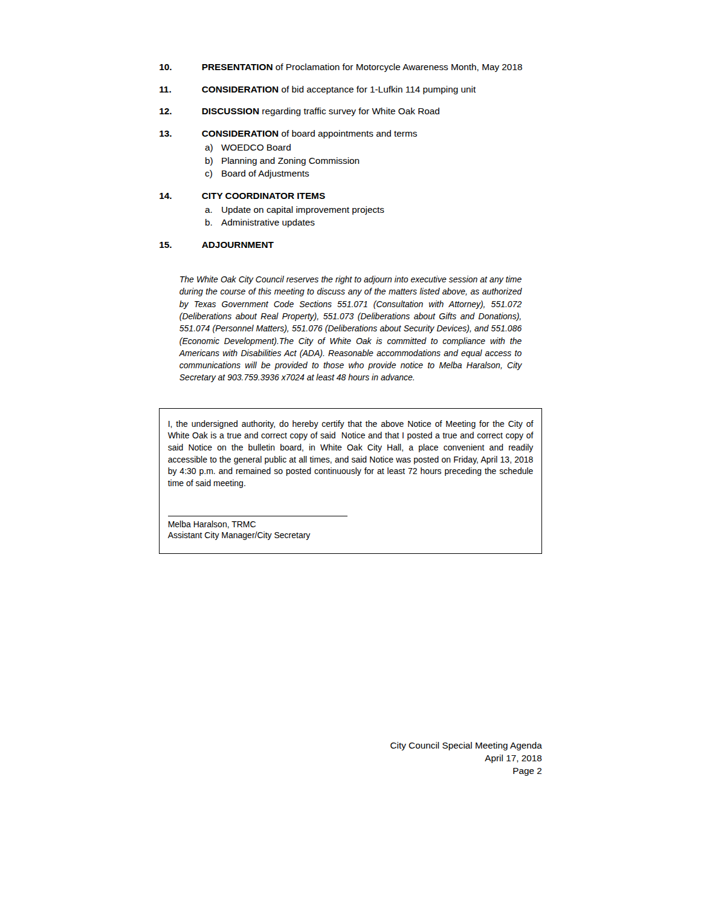10. PRESENTATION of Proclamation for Motorcycle Awareness Month, May 2018
11. CONSIDERATION of bid acceptance for 1-Lufkin 114 pumping unit
12. DISCUSSION regarding traffic survey for White Oak Road
13. CONSIDERATION of board appointments and terms
a) WOEDCO Board
b) Planning and Zoning Commission
c) Board of Adjustments
14. CITY COORDINATOR ITEMS
a. Update on capital improvement projects
b. Administrative updates
15. ADJOURNMENT
The White Oak City Council reserves the right to adjourn into executive session at any time during the course of this meeting to discuss any of the matters listed above, as authorized by Texas Government Code Sections 551.071 (Consultation with Attorney), 551.072 (Deliberations about Real Property), 551.073 (Deliberations about Gifts and Donations), 551.074 (Personnel Matters), 551.076 (Deliberations about Security Devices), and 551.086 (Economic Development).The City of White Oak is committed to compliance with the Americans with Disabilities Act (ADA). Reasonable accommodations and equal access to communications will be provided to those who provide notice to Melba Haralson, City Secretary at 903.759.3936 x7024 at least 48 hours in advance.
I, the undersigned authority, do hereby certify that the above Notice of Meeting for the City of White Oak is a true and correct copy of said Notice and that I posted a true and correct copy of said Notice on the bulletin board, in White Oak City Hall, a place convenient and readily accessible to the general public at all times, and said Notice was posted on Friday, April 13, 2018 by 4:30 p.m. and remained so posted continuously for at least 72 hours preceding the schedule time of said meeting.
Melba Haralson, TRMC Assistant City Manager/City Secretary
City Council Special Meeting Agenda
April 17, 2018
Page 2